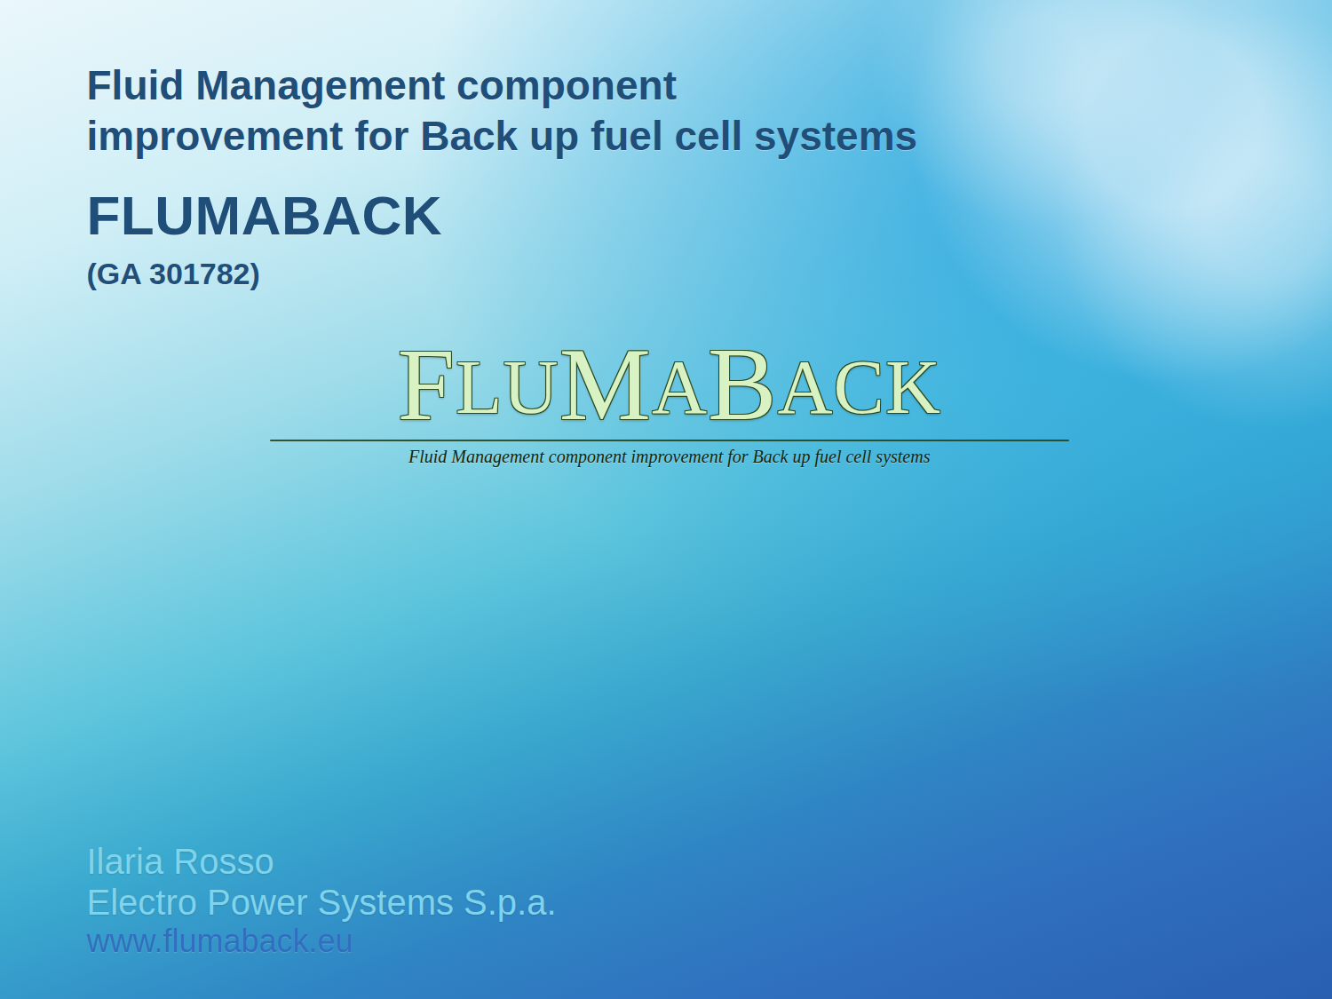Fluid Management component improvement for Back up fuel cell systems FLUMABACK (GA 301782)
FLUMABACK
Fluid Management component improvement for Back up fuel cell systems
Ilaria Rosso
Electro Power Systems S.p.a.
www.flumaback.eu